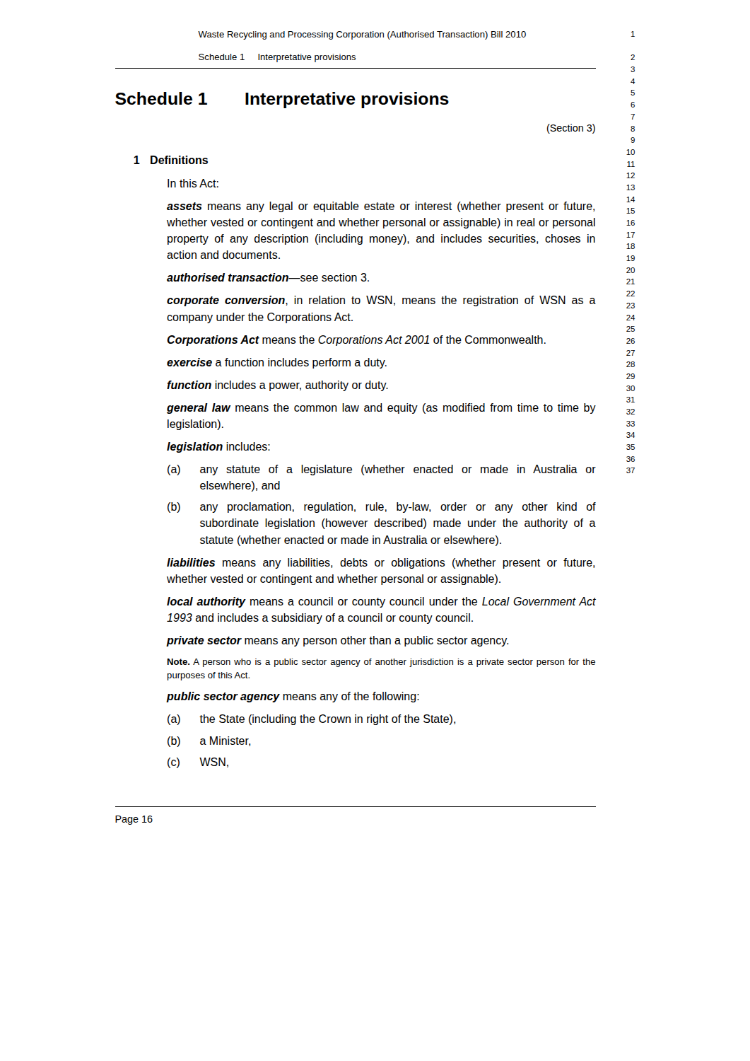Waste Recycling and Processing Corporation (Authorised Transaction) Bill 2010
Schedule 1 Interpretative provisions
Schedule 1 Interpretative provisions
(Section 3)
1 Definitions
In this Act:
assets means any legal or equitable estate or interest (whether present or future, whether vested or contingent and whether personal or assignable) in real or personal property of any description (including money), and includes securities, choses in action and documents.
authorised transaction—see section 3.
corporate conversion, in relation to WSN, means the registration of WSN as a company under the Corporations Act.
Corporations Act means the Corporations Act 2001 of the Commonwealth.
exercise a function includes perform a duty.
function includes a power, authority or duty.
general law means the common law and equity (as modified from time to time by legislation).
legislation includes:
(a) any statute of a legislature (whether enacted or made in Australia or elsewhere), and
(b) any proclamation, regulation, rule, by-law, order or any other kind of subordinate legislation (however described) made under the authority of a statute (whether enacted or made in Australia or elsewhere).
liabilities means any liabilities, debts or obligations (whether present or future, whether vested or contingent and whether personal or assignable).
local authority means a council or county council under the Local Government Act 1993 and includes a subsidiary of a council or county council.
private sector means any person other than a public sector agency.
Note. A person who is a public sector agency of another jurisdiction is a private sector person for the purposes of this Act.
public sector agency means any of the following:
(a) the State (including the Crown in right of the State),
(b) a Minister,
(c) WSN,
Page 16
1 2 3 4 5 6 7 8 9 10 11 12 13 14 15 16 17 18 19 20 21 22 23 24 25 26 27 28 29 30 31 32 33 34 35 36 37